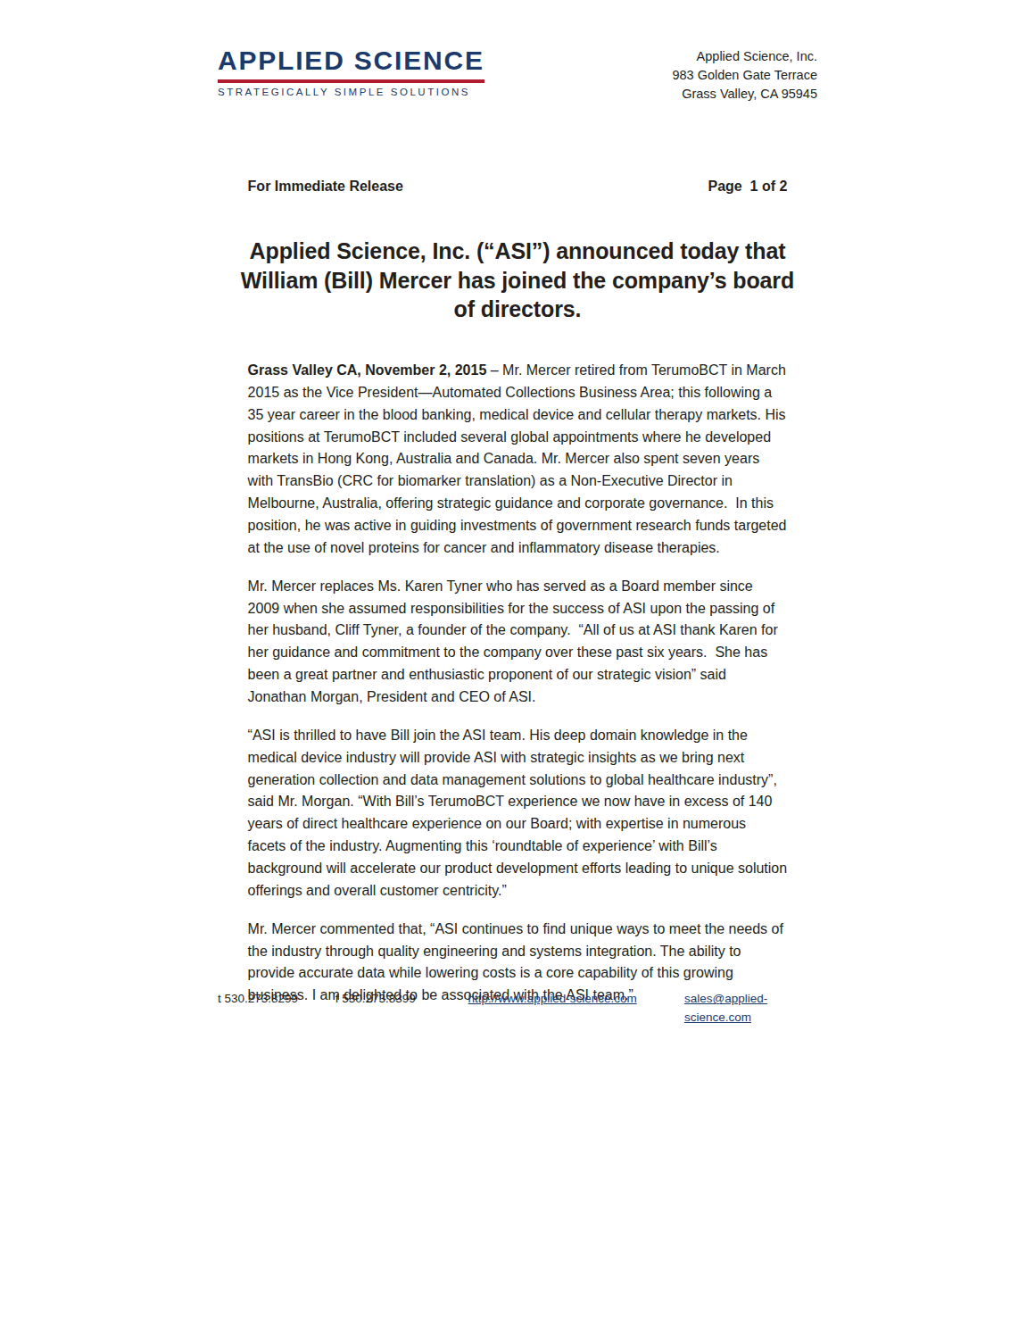APPLIED SCIENCE
STRATEGICALLY SIMPLE SOLUTIONS
Applied Science, Inc.
983 Golden Gate Terrace
Grass Valley, CA 95945
For Immediate Release Page 1 of 2
Applied Science, Inc. (“ASI”) announced today that William (Bill) Mercer has joined the company’s board of directors.
Grass Valley CA, November 2, 2015 – Mr. Mercer retired from TerumoBCT in March 2015 as the Vice President—Automated Collections Business Area; this following a 35 year career in the blood banking, medical device and cellular therapy markets. His positions at TerumoBCT included several global appointments where he developed markets in Hong Kong, Australia and Canada. Mr. Mercer also spent seven years with TransBio (CRC for biomarker translation) as a Non-Executive Director in Melbourne, Australia, offering strategic guidance and corporate governance. In this position, he was active in guiding investments of government research funds targeted at the use of novel proteins for cancer and inflammatory disease therapies.
Mr. Mercer replaces Ms. Karen Tyner who has served as a Board member since 2009 when she assumed responsibilities for the success of ASI upon the passing of her husband, Cliff Tyner, a founder of the company. “All of us at ASI thank Karen for her guidance and commitment to the company over these past six years. She has been a great partner and enthusiastic proponent of our strategic vision” said Jonathan Morgan, President and CEO of ASI.
“ASI is thrilled to have Bill join the ASI team. His deep domain knowledge in the medical device industry will provide ASI with strategic insights as we bring next generation collection and data management solutions to global healthcare industry”, said Mr. Morgan. “With Bill’s TerumoBCT experience we now have in excess of 140 years of direct healthcare experience on our Board; with expertise in numerous facets of the industry. Augmenting this ‘roundtable of experience’ with Bill’s background will accelerate our product development efforts leading to unique solution offerings and overall customer centricity.”
Mr. Mercer commented that, “ASI continues to find unique ways to meet the needs of the industry through quality engineering and systems integration. The ability to provide accurate data while lowering costs is a core capability of this growing business. I am delighted to be associated with the ASI team.”
t 530.273.8299 f 530.273.8399 http://www.applied-science.com sales@applied-science.com